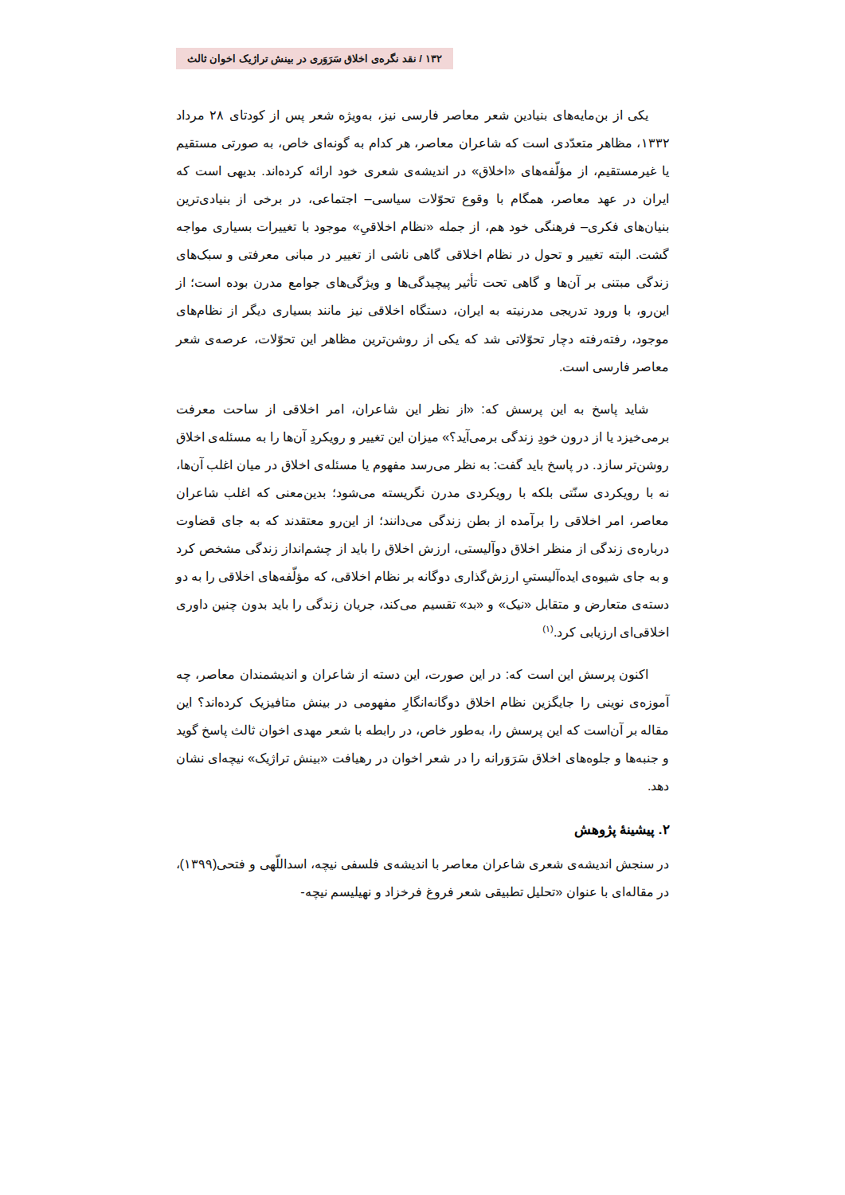۱۳۲ / نقد نگره‌ی اخلاق سَرَوَری در بینش تراژیک اخوان ثالث
یکی از بن‌مایه‌های بنیادین شعر معاصر فارسی نیز، به‌ویژه شعر پس از کودتای ۲۸ مرداد ۱۳۳۲، مظاهر متعدّدی است که شاعران معاصر، هر کدام به گونه‌ای خاص، به صورتی مستقیم یا غیرمستقیم، از مؤلّفه‌های «اخلاق» در اندیشه‌ی شعری خود ارائه کرده‌اند. بدیهی است که ایران در عهد معاصر، همگام با وقوع تحوّلات سیاسی– اجتماعی، در برخی از بنیادی‌ترین بنیان‌های فکری– فرهنگی خود هم، از جمله «نظام اخلاقیِ» موجود با تغییرات بسیاری مواجه گشت. البته تغییر و تحول در نظام اخلاقی گاهی ناشی از تغییر در مبانی معرفتی و سبک‌های زندگی مبتنی بر آن‌ها و گاهی تحت تأثیر پیچیدگی‌ها و ویژگی‌های جوامع مدرن بوده است؛ از این‌رو، با ورود تدریجی مدرنیته به ایران، دستگاه اخلاقی نیز مانند بسیاری دیگر از نظام‌های موجود، رفته‌رفته دچار تحوّلاتی شد که یکی از روشن‌ترین مظاهر این تحوّلات، عرصه‌ی شعر معاصر فارسی است.
شاید پاسخ به این پرسش که: «از نظر این شاعران، امر اخلاقی از ساحت معرفت برمی‌خیزد یا از درون خودِ زندگی برمی‌آید؟» میزان این تغییر و رویکردِ آن‌ها را به مسئله‌ی اخلاق روشن‌تر سازد. در پاسخ باید گفت: به نظر می‌رسد مفهوم یا مسئله‌ی اخلاق در میان اغلب آن‌ها، نه با رویکردی سنّتی بلکه با رویکردی مدرن نگریسته می‌شود؛ بدین‌معنی که اغلب شاعران معاصر، امر اخلاقی را برآمده از بطن زندگی می‌دانند؛ از این‌رو معتقدند که به جای قضاوت درباره‌ی زندگی از منظر اخلاق دوآلیستی، ارزش اخلاق را باید از چشم‌انداز زندگی مشخص کرد و به جای شیوه‌ی ایده‌آلیستیِ ارزش‌گذاری دوگانه بر نظام اخلاقی، که مؤلّفه‌های اخلاقی را به دو دسته‌ی متعارض و متقابل «نیک» و «بد» تقسیم می‌کند، جریان زندگی را باید بدون چنین داوری اخلاقی‌ای ارزیابی کرد.(۱)
اکنون پرسش این است که: در این صورت، این دسته از شاعران و اندیشمندان معاصر، چه آموزه‌ی نوینی را جایگزین نظام اخلاق دوگانه‌انگارِ مفهومی در بینش متافیزیک کرده‌اند؟ این مقاله بر آن‌است که این پرسش را، به‌طور خاص، در رابطه با شعر مهدی اخوان ثالث پاسخ گوید و جنبه‌ها و جلوه‌های اخلاق سَرَوَرانه را در شعر اخوان در رهیافت «بینش تراژیک» نیچه‌ای نشان دهد.
۲. پیشینۀ پژوهش
در سنجش اندیشه‌ی شعری شاعران معاصر با اندیشه‌ی فلسفی نیچه، اسداللّهی و فتحی(۱۳۹۹)، در مقاله‌ای با عنوان «تحلیل تطبیقی شعر فروغ فرخزاد و نهیلیسم نیچه-